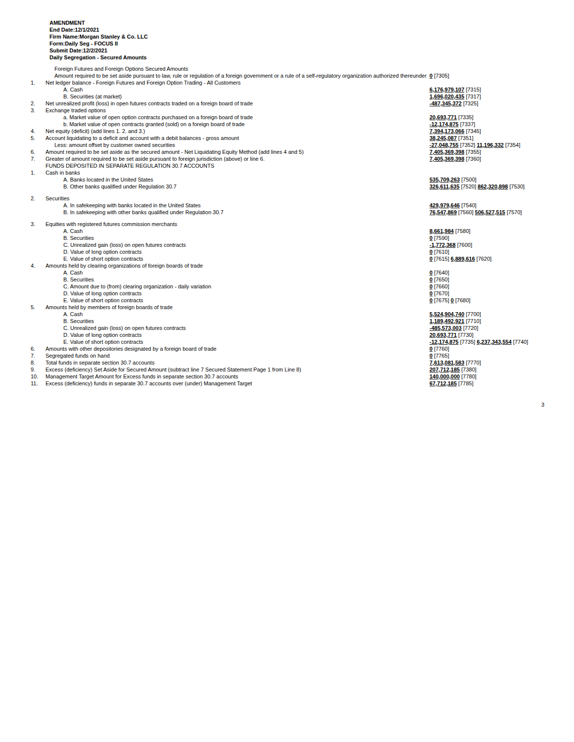AMENDMENT
End Date:12/1/2021
Firm Name:Morgan Stanley & Co. LLC
Form:Daily Seg - FOCUS II
Submit Date:12/2/2021
Daily Segregation - Secured Amounts
| | Foreign Futures and Foreign Options Secured Amounts | |
| | Amount required to be set aside pursuant to law, rule or regulation of a foreign government or a rule of a self-regulatory organization authorized thereunder | 0 [7305] |
| 1. | Net ledger balance - Foreign Futures and Foreign Option Trading - All Customers | |
| | A. Cash | 6,176,979,107 [7315] |
| | B. Securities (at market) | 1,696,020,435 [7317] |
| 2. | Net unrealized profit (loss) in open futures contracts traded on a foreign board of trade | -487,345,372 [7325] |
| 3. | Exchange traded options | |
| | a. Market value of open option contracts purchased on a foreign board of trade | 20,693,771 [7335] |
| | b. Market value of open contracts granted (sold) on a foreign board of trade | -12,174,875 [7337] |
| 4. | Net equity (deficit) (add lines 1. 2. and 3.) | 7,394,173,066 [7345] |
| 5. | Account liquidating to a deficit and account with a debit balances - gross amount | 38,245,087 [7351] |
| | Less: amount offset by customer owned securities | -27,048,755 [7352] 11,196,332 [7354] |
| 6. | Amount required to be set aside as the secured amount - Net Liquidating Equity Method (add lines 4 and 5) | 7,405,369,398 [7355] |
| 7. | Greater of amount required to be set aside pursuant to foreign jurisdiction (above) or line 6. | 7,405,369,398 [7360] |
| | FUNDS DEPOSITED IN SEPARATE REGULATION 30.7 ACCOUNTS | |
| 1. | Cash in banks | |
| | A. Banks located in the United States | 535,709,263 [7500] |
| | B. Other banks qualified under Regulation 30.7 | 326,611,635 [7520] 862,320,898 [7530] |
| 2. | Securities | |
| | A. In safekeeping with banks located in the United States | 429,979,646 [7540] |
| | B. In safekeeping with other banks qualified under Regulation 30.7 | 76,547,869 [7560] 506,527,515 [7570] |
| 3. | Equities with registered futures commission merchants | |
| | A. Cash | 8,661,984 [7580] |
| | B. Securities | 0 [7590] |
| | C. Unrealized gain (loss) on open futures contracts | -1,772,368 [7600] |
| | D. Value of long option contracts | 0 [7610] |
| | E. Value of short option contracts | 0 [7615] 6,889,616 [7620] |
| 4. | Amounts held by clearing organizations of foreign boards of trade | |
| | A. Cash | 0 [7640] |
| | B. Securities | 0 [7650] |
| | C. Amount due to (from) clearing organization - daily variation | 0 [7660] |
| | D. Value of long option contracts | 0 [7670] |
| | E. Value of short option contracts | 0 [7675] 0 [7680] |
| 5. | Amounts held by members of foreign boards of trade | |
| | A. Cash | 5,524,904,740 [7700] |
| | B. Securities | 1,189,492,921 [7710] |
| | C. Unrealized gain (loss) on open futures contracts | -485,573,003 [7720] |
| | D. Value of long option contracts | 20,693,771 [7730] |
| | E. Value of short option contracts | -12,174,875 [7735] 6,237,343,554 [7740] |
| 6. | Amounts with other depositories designated by a foreign board of trade | 0 [7760] |
| 7. | Segregated funds on hand | 0 [7765] |
| 8. | Total funds in separate section 30.7 accounts | 7,613,081,583 [7770] |
| 9. | Excess (deficiency) Set Aside for Secured Amount (subtract line 7 Secured Statement Page 1 from Line 8) | 207,712,185 [7380] |
| 10. | Management Target Amount for Excess funds in separate section 30.7 accounts | 140,000,000 [7780] |
| 11. | Excess (deficiency) funds in separate 30.7 accounts over (under) Management Target | 67,712,185 [7785] |
3